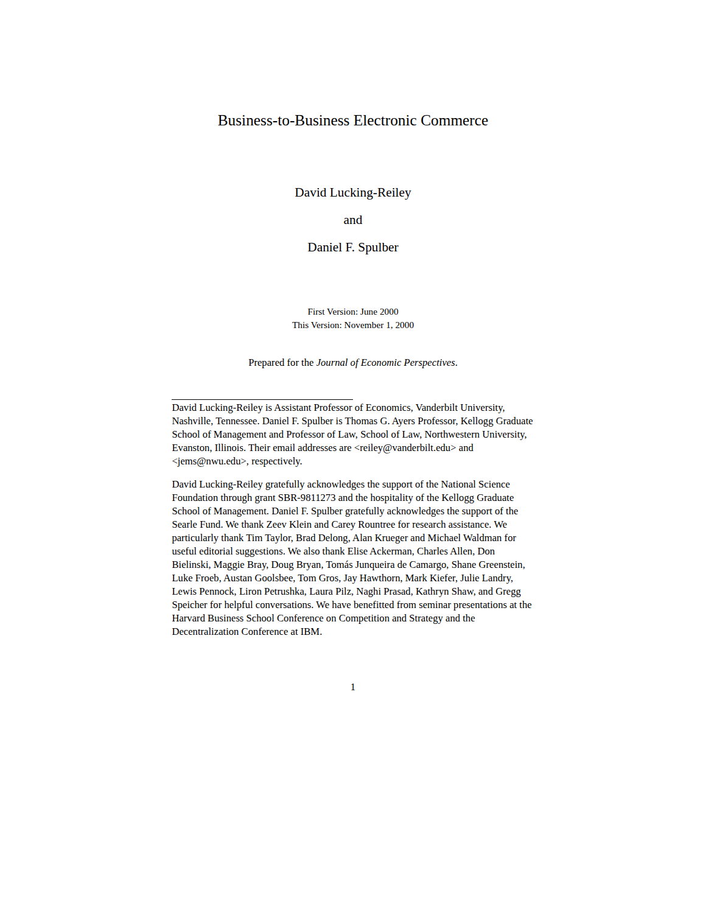Business-to-Business Electronic Commerce
David Lucking-Reiley
and
Daniel F. Spulber
First Version: June 2000
This Version: November 1, 2000
Prepared for the Journal of Economic Perspectives.
David Lucking-Reiley is Assistant Professor of Economics, Vanderbilt University, Nashville, Tennessee. Daniel F. Spulber is Thomas G. Ayers Professor, Kellogg Graduate School of Management and Professor of Law, School of Law, Northwestern University, Evanston, Illinois. Their email addresses are <reiley@vanderbilt.edu> and <jems@nwu.edu>, respectively.
David Lucking-Reiley gratefully acknowledges the support of the National Science Foundation through grant SBR-9811273 and the hospitality of the Kellogg Graduate School of Management. Daniel F. Spulber gratefully acknowledges the support of the Searle Fund. We thank Zeev Klein and Carey Rountree for research assistance. We particularly thank Tim Taylor, Brad Delong, Alan Krueger and Michael Waldman for useful editorial suggestions. We also thank Elise Ackerman, Charles Allen, Don Bielinski, Maggie Bray, Doug Bryan, Tomás Junqueira de Camargo, Shane Greenstein, Luke Froeb, Austan Goolsbee, Tom Gros, Jay Hawthorn, Mark Kiefer, Julie Landry, Lewis Pennock, Liron Petrushka, Laura Pilz, Naghi Prasad, Kathryn Shaw, and Gregg Speicher for helpful conversations. We have benefitted from seminar presentations at the Harvard Business School Conference on Competition and Strategy and the Decentralization Conference at IBM.
1